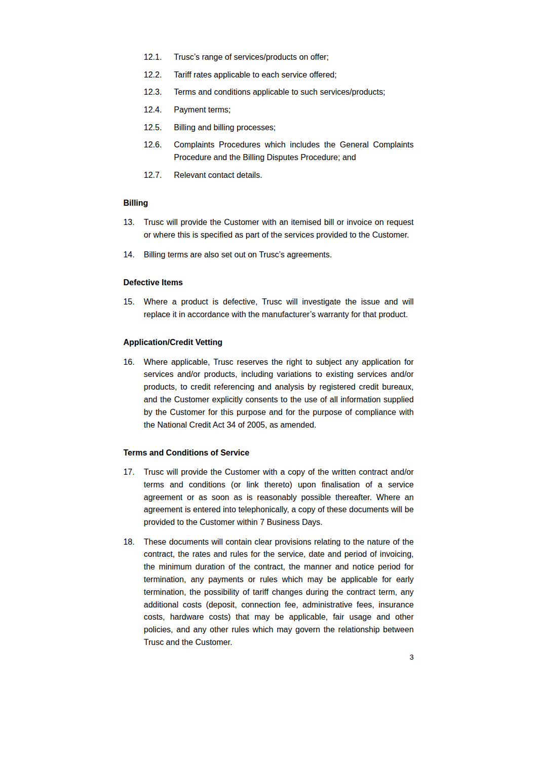12.1. Trusc’s range of services/products on offer;
12.2. Tariff rates applicable to each service offered;
12.3. Terms and conditions applicable to such services/products;
12.4. Payment terms;
12.5. Billing and billing processes;
12.6. Complaints Procedures which includes the General Complaints Procedure and the Billing Disputes Procedure; and
12.7. Relevant contact details.
Billing
13. Trusc will provide the Customer with an itemised bill or invoice on request or where this is specified as part of the services provided to the Customer.
14. Billing terms are also set out on Trusc’s agreements.
Defective Items
15. Where a product is defective, Trusc will investigate the issue and will replace it in accordance with the manufacturer’s warranty for that product.
Application/Credit Vetting
16. Where applicable, Trusc reserves the right to subject any application for services and/or products, including variations to existing services and/or products, to credit referencing and analysis by registered credit bureaux, and the Customer explicitly consents to the use of all information supplied by the Customer for this purpose and for the purpose of compliance with the National Credit Act 34 of 2005, as amended.
Terms and Conditions of Service
17. Trusc will provide the Customer with a copy of the written contract and/or terms and conditions (or link thereto) upon finalisation of a service agreement or as soon as is reasonably possible thereafter. Where an agreement is entered into telephonically, a copy of these documents will be provided to the Customer within 7 Business Days.
18. These documents will contain clear provisions relating to the nature of the contract, the rates and rules for the service, date and period of invoicing, the minimum duration of the contract, the manner and notice period for termination, any payments or rules which may be applicable for early termination, the possibility of tariff changes during the contract term, any additional costs (deposit, connection fee, administrative fees, insurance costs, hardware costs) that may be applicable, fair usage and other policies, and any other rules which may govern the relationship between Trusc and the Customer.
3